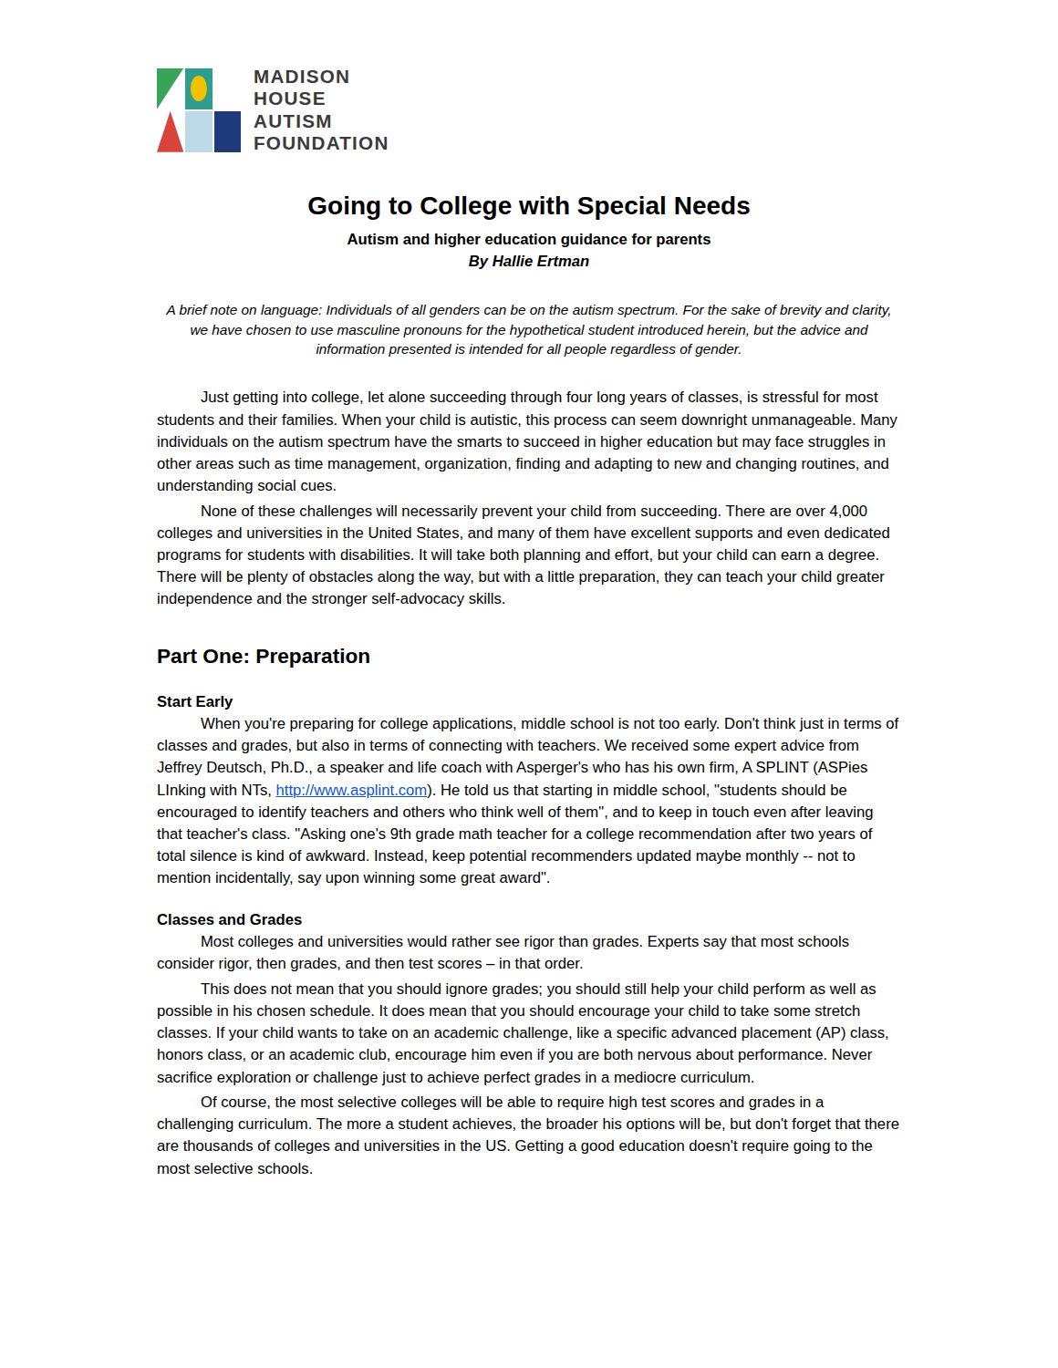Madison
House
Autism
Foundation
Going to College with Special Needs
Autism and higher education guidance for parents
By Hallie Ertman
A brief note on language: Individuals of all genders can be on the autism spectrum. For the sake of brevity and clarity, we have chosen to use masculine pronouns for the hypothetical student introduced herein, but the advice and information presented is intended for all people regardless of gender.
Just getting into college, let alone succeeding through four long years of classes, is stressful for most students and their families. When your child is autistic, this process can seem downright unmanageable. Many individuals on the autism spectrum have the smarts to succeed in higher education but may face struggles in other areas such as time management, organization, finding and adapting to new and changing routines, and understanding social cues.
None of these challenges will necessarily prevent your child from succeeding. There are over 4,000 colleges and universities in the United States, and many of them have excellent supports and even dedicated programs for students with disabilities. It will take both planning and effort, but your child can earn a degree. There will be plenty of obstacles along the way, but with a little preparation, they can teach your child greater independence and the stronger self-advocacy skills.
Part One: Preparation
Start Early
When you're preparing for college applications, middle school is not too early. Don't think just in terms of classes and grades, but also in terms of connecting with teachers. We received some expert advice from Jeffrey Deutsch, Ph.D., a speaker and life coach with Asperger's who has his own firm, A SPLINT (ASPies LInking with NTs, http://www.asplint.com). He told us that starting in middle school, "students should be encouraged to identify teachers and others who think well of them", and to keep in touch even after leaving that teacher's class. "Asking one's 9th grade math teacher for a college recommendation after two years of total silence is kind of awkward. Instead, keep potential recommenders updated maybe monthly -- not to mention incidentally, say upon winning some great award".
Classes and Grades
Most colleges and universities would rather see rigor than grades. Experts say that most schools consider rigor, then grades, and then test scores – in that order.
This does not mean that you should ignore grades; you should still help your child perform as well as possible in his chosen schedule. It does mean that you should encourage your child to take some stretch classes. If your child wants to take on an academic challenge, like a specific advanced placement (AP) class, honors class, or an academic club, encourage him even if you are both nervous about performance. Never sacrifice exploration or challenge just to achieve perfect grades in a mediocre curriculum.
Of course, the most selective colleges will be able to require high test scores and grades in a challenging curriculum. The more a student achieves, the broader his options will be, but don't forget that there are thousands of colleges and universities in the US. Getting a good education doesn't require going to the most selective schools.